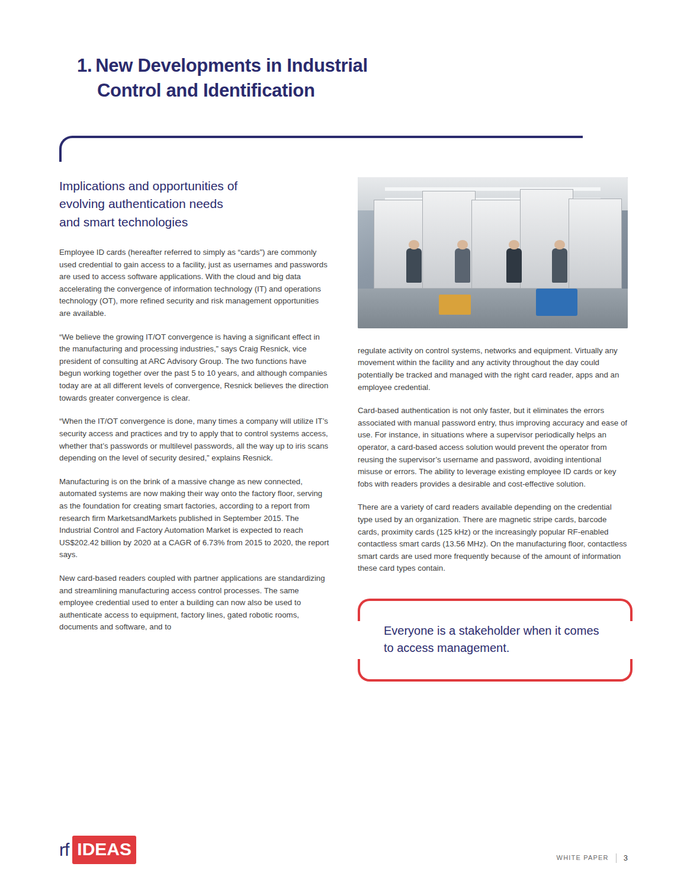1. New Developments in Industrial Control and Identification
Implications and opportunities of
evolving authentication needs
and smart technologies
Employee ID cards (hereafter referred to simply as “cards”) are commonly used credential to gain access to a facility, just as usernames and passwords are used to access software applications. With the cloud and big data accelerating the convergence of information technology (IT) and operations technology (OT), more refined security and risk management opportunities are available.
“We believe the growing IT/OT convergence is having a significant effect in the manufacturing and processing industries,” says Craig Resnick, vice president of consulting at ARC Advisory Group. The two functions have begun working together over the past 5 to 10 years, and although companies today are at all different levels of convergence, Resnick believes the direction towards greater convergence is clear.
“When the IT/OT convergence is done, many times a company will utilize IT’s security access and practices and try to apply that to control systems access, whether that’s passwords or multilevel passwords, all the way up to iris scans depending on the level of security desired,” explains Resnick.
Manufacturing is on the brink of a massive change as new connected, automated systems are now making their way onto the factory floor, serving as the foundation for creating smart factories, according to a report from research firm MarketsandMarkets published in September 2015. The Industrial Control and Factory Automation Market is expected to reach US$202.42 billion by 2020 at a CAGR of 6.73% from 2015 to 2020, the report says.
New card-based readers coupled with partner applications are standardizing and streamlining manufacturing access control processes. The same employee credential used to enter a building can now also be used to authenticate access to equipment, factory lines, gated robotic rooms, documents and software, and to
regulate activity on control systems, networks and equipment. Virtually any movement within the facility and any activity throughout the day could potentially be tracked and managed with the right card reader, apps and an employee credential.
Card-based authentication is not only faster, but it eliminates the errors associated with manual password entry, thus improving accuracy and ease of use. For instance, in situations where a supervisor periodically helps an operator, a card-based access solution would prevent the operator from reusing the supervisor’s username and password, avoiding intentional misuse or errors. The ability to leverage existing employee ID cards or key fobs with readers provides a desirable and cost-effective solution.
There are a variety of card readers available depending on the credential type used by an organization. There are magnetic stripe cards, barcode cards, proximity cards (125 kHz) or the increasingly popular RF-enabled contactless smart cards (13.56 MHz). On the manufacturing floor, contactless smart cards are used more frequently because of the amount of information these card types contain.
Everyone is a stakeholder when it comes to access management.
rf IDEAS
White Paper 3